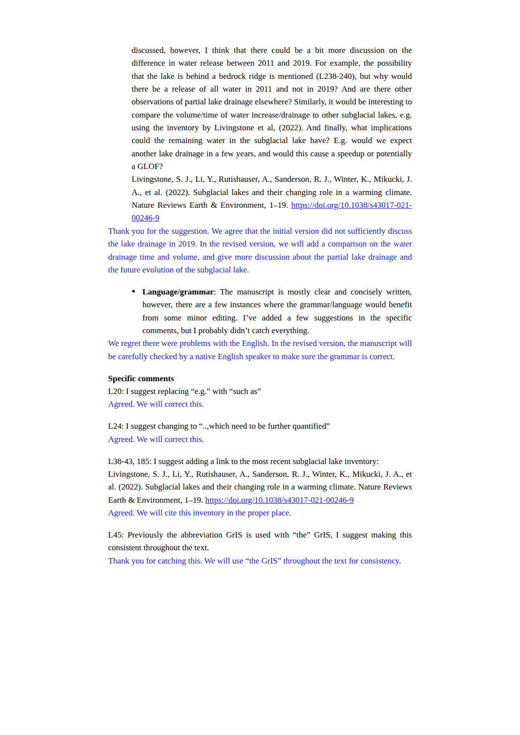discussed, however, I think that there could be a bit more discussion on the difference in water release between 2011 and 2019. For example, the possibility that the lake is behind a bedrock ridge is mentioned (L238-240), but why would there be a release of all water in 2011 and not in 2019? And are there other observations of partial lake drainage elsewhere? Similarly, it would be interesting to compare the volume/time of water increase/drainage to other subglacial lakes, e.g. using the inventory by Livingstone et al, (2022). And finally, what implications could the remaining water in the subglacial lake have? E.g. would we expect another lake drainage in a few years, and would this cause a speedup or potentially a GLOF?
Livingstone, S. J., Li, Y., Rutishauser, A., Sanderson, R. J., Winter, K., Mikucki, J. A., et al. (2022). Subglacial lakes and their changing role in a warming climate. Nature Reviews Earth & Environment, 1–19. https://doi.org/10.1038/s43017-021-00246-9
Thank you for the suggestion. We agree that the initial version did not sufficiently discuss the lake drainage in 2019. In the revised version, we will add a comparison on the water drainage time and volume, and give more discussion about the partial lake drainage and the future evolution of the subglacial lake.
Language/grammar: The manuscript is mostly clear and concisely written, however, there are a few instances where the grammar/language would benefit from some minor editing. I’ve added a few suggestions in the specific comments, but I probably didn’t catch everything.
We regret there were problems with the English. In the revised version, the manuscript will be carefully checked by a native English speaker to make sure the grammar is correct.
Specific comments
L20: I suggest replacing “e.g.” with “such as”
Agreed. We will correct this.
L24: I suggest changing to “..,which need to be further quantified”
Agreed. We will correct this.
L38-43, 185: I suggest adding a link to the most recent subglacial lake inventory:
Livingstone, S. J., Li, Y., Rutishauser, A., Sanderson, R. J., Winter, K., Mikucki, J. A., et al. (2022). Subglacial lakes and their changing role in a warming climate. Nature Reviews Earth & Environment, 1–19. https://doi.org/10.1038/s43017-021-00246-9
Agreed. We will cite this inventory in the proper place.
L45: Previously the abbreviation GrIS is used with “the” GrIS, I suggest making this consistent throughout the text.
Thank you for catching this. We will use “the GrIS” throughout the text for consistency.